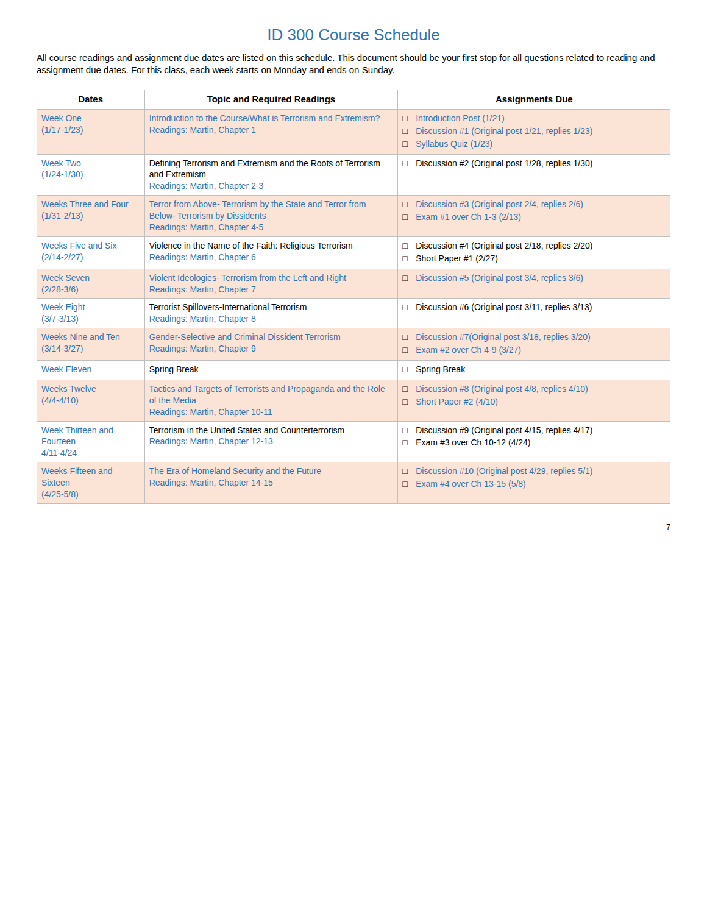ID 300 Course Schedule
All course readings and assignment due dates are listed on this schedule. This document should be your first stop for all questions related to reading and assignment due dates. For this class, each week starts on Monday and ends on Sunday.
| Dates | Topic and Required Readings | Assignments Due |
| --- | --- | --- |
| Week One (1/17-1/23) | Introduction to the Course/What is Terrorism and Extremism? Readings: Martin, Chapter 1 | Introduction Post (1/21) Discussion #1 (Original post 1/21, replies 1/23) Syllabus Quiz (1/23) |
| Week Two (1/24-1/30) | Defining Terrorism and Extremism and the Roots of Terrorism and Extremism Readings: Martin, Chapter 2-3 | Discussion #2 (Original post 1/28, replies 1/30) |
| Weeks Three and Four (1/31-2/13) | Terror from Above- Terrorism by the State and Terror from Below- Terrorism by Dissidents Readings: Martin, Chapter 4-5 | Discussion #3 (Original post 2/4, replies 2/6) Exam #1 over Ch 1-3 (2/13) |
| Weeks Five and Six (2/14-2/27) | Violence in the Name of the Faith: Religious Terrorism Readings: Martin, Chapter 6 | Discussion #4 (Original post 2/18, replies 2/20) Short Paper #1 (2/27) |
| Week Seven (2/28-3/6) | Violent Ideologies- Terrorism from the Left and Right Readings: Martin, Chapter 7 | Discussion #5 (Original post 3/4, replies 3/6) |
| Week Eight (3/7-3/13) | Terrorist Spillovers-International Terrorism Readings: Martin, Chapter 8 | Discussion #6 (Original post 3/11, replies 3/13) |
| Weeks Nine and Ten (3/14-3/27) | Gender-Selective and Criminal Dissident Terrorism Readings: Martin, Chapter 9 | Discussion #7(Original post 3/18, replies 3/20) Exam #2 over Ch 4-9 (3/27) |
| Week Eleven | Spring Break | Spring Break |
| Weeks Twelve (4/4-4/10) | Tactics and Targets of Terrorists and Propaganda and the Role of the Media Readings: Martin, Chapter 10-11 | Discussion #8 (Original post 4/8, replies 4/10) Short Paper #2 (4/10) |
| Week Thirteen and Fourteen 4/11-4/24 | Terrorism in the United States and Counterterrorism Readings: Martin, Chapter 12-13 | Discussion #9 (Original post 4/15, replies 4/17) Exam #3 over Ch 10-12 (4/24) |
| Weeks Fifteen and Sixteen (4/25-5/8) | The Era of Homeland Security and the Future Readings: Martin, Chapter 14-15 | Discussion #10 (Original post 4/29, replies 5/1) Exam #4 over Ch 13-15 (5/8) |
7